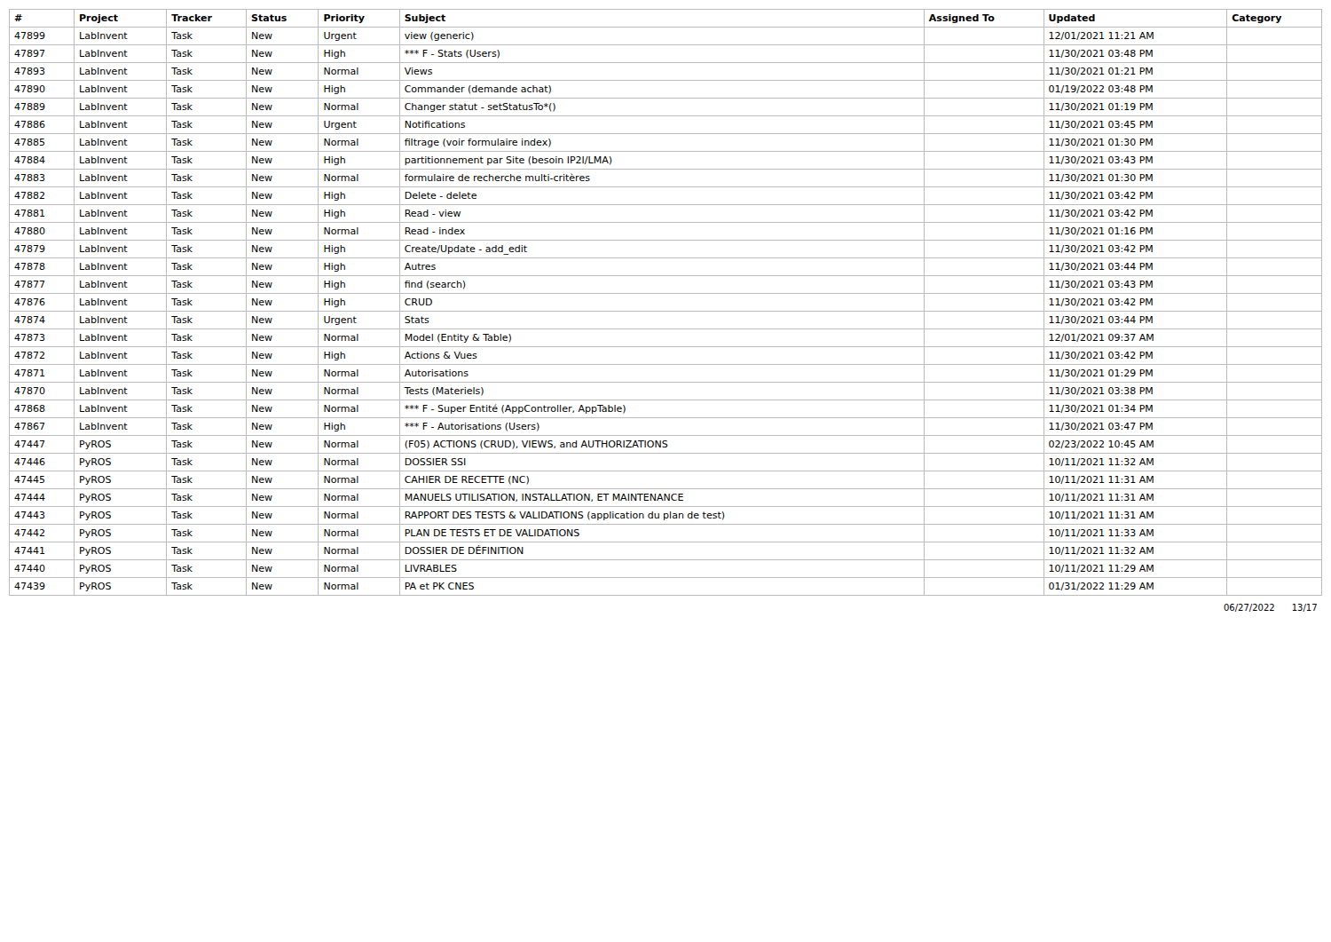| # | Project | Tracker | Status | Priority | Subject | Assigned To | Updated | Category |
| --- | --- | --- | --- | --- | --- | --- | --- | --- |
| 47899 | LabInvent | Task | New | Urgent | view (generic) | | 12/01/2021 11:21 AM | |
| 47897 | LabInvent | Task | New | High | *** F - Stats (Users) | | 11/30/2021 03:48 PM | |
| 47893 | LabInvent | Task | New | Normal | Views | | 11/30/2021 01:21 PM | |
| 47890 | LabInvent | Task | New | High | Commander (demande achat) | | 01/19/2022 03:48 PM | |
| 47889 | LabInvent | Task | New | Normal | Changer statut - setStatusTo*() | | 11/30/2021 01:19 PM | |
| 47886 | LabInvent | Task | New | Urgent | Notifications | | 11/30/2021 03:45 PM | |
| 47885 | LabInvent | Task | New | Normal | filtrage (voir formulaire index) | | 11/30/2021 01:30 PM | |
| 47884 | LabInvent | Task | New | High | partitionnement par Site (besoin IP2I/LMA) | | 11/30/2021 03:43 PM | |
| 47883 | LabInvent | Task | New | Normal | formulaire de recherche multi-critères | | 11/30/2021 01:30 PM | |
| 47882 | LabInvent | Task | New | High | Delete - delete | | 11/30/2021 03:42 PM | |
| 47881 | LabInvent | Task | New | High | Read - view | | 11/30/2021 03:42 PM | |
| 47880 | LabInvent | Task | New | Normal | Read - index | | 11/30/2021 01:16 PM | |
| 47879 | LabInvent | Task | New | High | Create/Update - add_edit | | 11/30/2021 03:42 PM | |
| 47878 | LabInvent | Task | New | High | Autres | | 11/30/2021 03:44 PM | |
| 47877 | LabInvent | Task | New | High | find (search) | | 11/30/2021 03:43 PM | |
| 47876 | LabInvent | Task | New | High | CRUD | | 11/30/2021 03:42 PM | |
| 47874 | LabInvent | Task | New | Urgent | Stats | | 11/30/2021 03:44 PM | |
| 47873 | LabInvent | Task | New | Normal | Model (Entity & Table) | | 12/01/2021 09:37 AM | |
| 47872 | LabInvent | Task | New | High | Actions & Vues | | 11/30/2021 03:42 PM | |
| 47871 | LabInvent | Task | New | Normal | Autorisations | | 11/30/2021 01:29 PM | |
| 47870 | LabInvent | Task | New | Normal | Tests (Materiels) | | 11/30/2021 03:38 PM | |
| 47868 | LabInvent | Task | New | Normal | *** F - Super Entité (AppController, AppTable) | | 11/30/2021 01:34 PM | |
| 47867 | LabInvent | Task | New | High | *** F - Autorisations (Users) | | 11/30/2021 03:47 PM | |
| 47447 | PyROS | Task | New | Normal | (F05) ACTIONS (CRUD), VIEWS, and AUTHORIZATIONS | | 02/23/2022 10:45 AM | |
| 47446 | PyROS | Task | New | Normal | DOSSIER SSI | | 10/11/2021 11:32 AM | |
| 47445 | PyROS | Task | New | Normal | CAHIER DE RECETTE (NC) | | 10/11/2021 11:31 AM | |
| 47444 | PyROS | Task | New | Normal | MANUELS UTILISATION, INSTALLATION, ET MAINTENANCE | | 10/11/2021 11:31 AM | |
| 47443 | PyROS | Task | New | Normal | RAPPORT DES TESTS & VALIDATIONS (application du plan de test) | | 10/11/2021 11:31 AM | |
| 47442 | PyROS | Task | New | Normal | PLAN DE TESTS ET DE VALIDATIONS | | 10/11/2021 11:33 AM | |
| 47441 | PyROS | Task | New | Normal | DOSSIER DE DÉFINITION | | 10/11/2021 11:32 AM | |
| 47440 | PyROS | Task | New | Normal | LIVRABLES | | 10/11/2021 11:29 AM | |
| 47439 | PyROS | Task | New | Normal | PA et PK CNES | | 01/31/2022 11:29 AM | |
| 06/27/2022 13/17 |